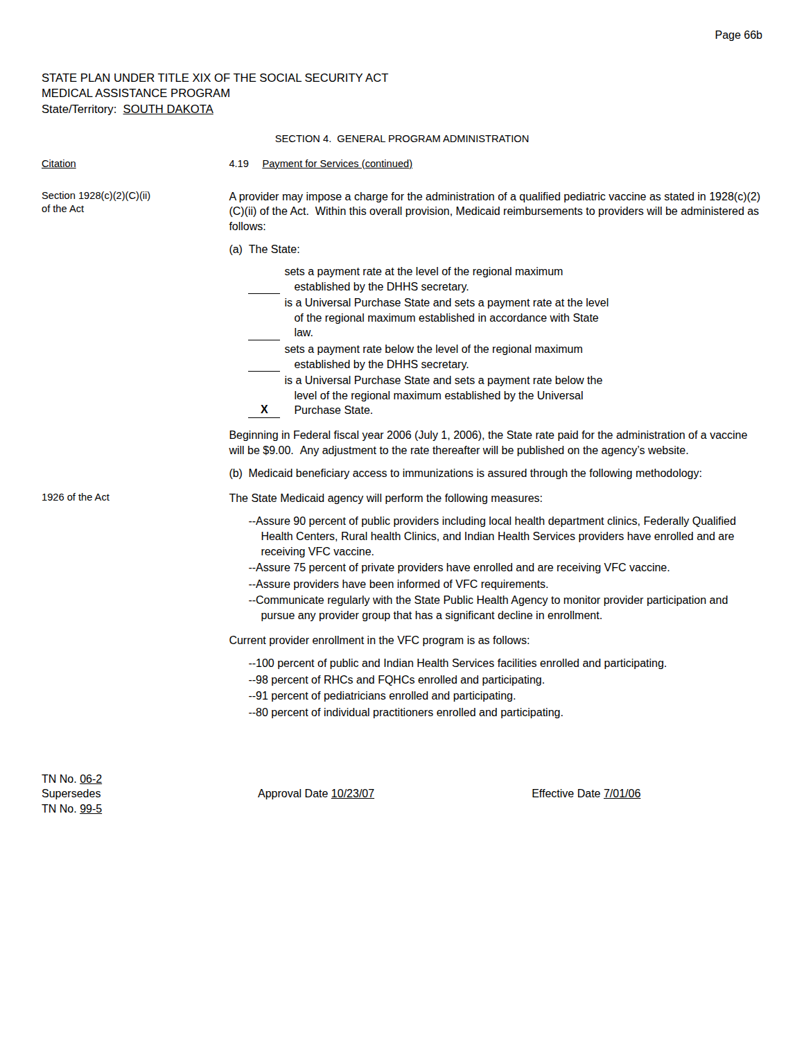Page 66b
STATE PLAN UNDER TITLE XIX OF THE SOCIAL SECURITY ACT
MEDICAL ASSISTANCE PROGRAM
State/Territory: SOUTH DAKOTA
SECTION 4. GENERAL PROGRAM ADMINISTRATION
| Citation | 4.19 Payment for Services (continued) |
| Section 1928(c)(2)(C)(ii) of the Act | A provider may impose a charge for the administration of a qualified pediatric vaccine as stated in 1928(c)(2)(C)(ii) of the Act. Within this overall provision, Medicaid reimbursements to providers will be administered as follows: (a) The State: sets a payment rate at the level of the regional maximum established by the DHHS secretary. is a Universal Purchase State and sets a payment rate at the level of the regional maximum established in accordance with State law. sets a payment rate below the level of the regional maximum established by the DHHS secretary. X is a Universal Purchase State and sets a payment rate below the level of the regional maximum established by the Universal Purchase State. Beginning in Federal fiscal year 2006 (July 1, 2006), the State rate paid for the administration of a vaccine will be $9.00. Any adjustment to the rate thereafter will be published on the agency’s website. (b) Medicaid beneficiary access to immunizations is assured through the following methodology: |
| 1926 of the Act | The State Medicaid agency will perform the following measures: --Assure 90 percent of public providers including local health department clinics, Federally Qualified Health Centers, Rural health Clinics, and Indian Health Services providers have enrolled and are receiving VFC vaccine. --Assure 75 percent of private providers have enrolled and are receiving VFC vaccine. --Assure providers have been informed of VFC requirements. --Communicate regularly with the State Public Health Agency to monitor provider participation and pursue any provider group that has a significant decline in enrollment. Current provider enrollment in the VFC program is as follows: --100 percent of public and Indian Health Services facilities enrolled and participating. --98 percent of RHCs and FQHCs enrolled and participating. --91 percent of pediatricians enrolled and participating. --80 percent of individual practitioners enrolled and participating. |
| TN No. 06-2 Supersedes TN No. 99-5 | Approval Date 10/23/07 | Effective Date 7/01/06 |